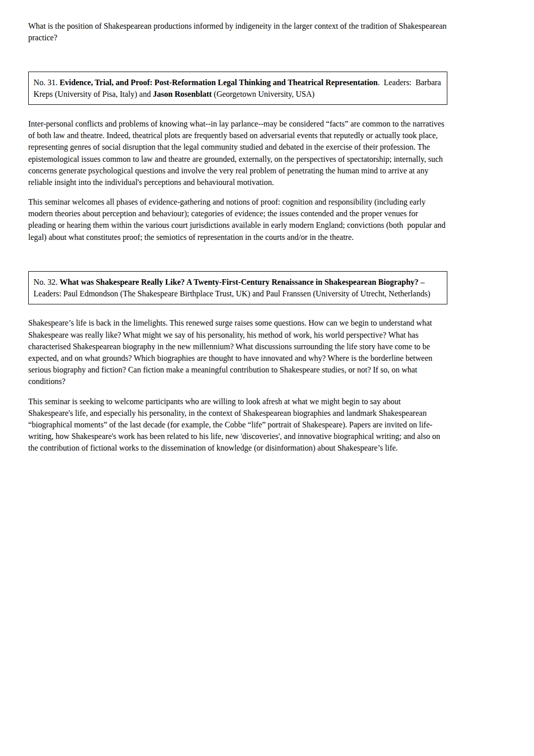What is the position of Shakespearean productions informed by indigeneity in the larger context of the tradition of Shakespearean practice?
No. 31. Evidence, Trial, and Proof: Post-Reformation Legal Thinking and Theatrical Representation. Leaders: Barbara Kreps (University of Pisa, Italy) and Jason Rosenblatt (Georgetown University, USA)
Inter-personal conflicts and problems of knowing what--in lay parlance--may be considered “facts” are common to the narratives of both law and theatre. Indeed, theatrical plots are frequently based on adversarial events that reputedly or actually took place, representing genres of social disruption that the legal community studied and debated in the exercise of their profession. The epistemological issues common to law and theatre are grounded, externally, on the perspectives of spectatorship; internally, such concerns generate psychological questions and involve the very real problem of penetrating the human mind to arrive at any reliable insight into the individual's perceptions and behavioural motivation.
This seminar welcomes all phases of evidence-gathering and notions of proof: cognition and responsibility (including early modern theories about perception and behaviour); categories of evidence; the issues contended and the proper venues for pleading or hearing them within the various court jurisdictions available in early modern England; convictions (both popular and legal) about what constitutes proof; the semiotics of representation in the courts and/or in the theatre.
No. 32. What was Shakespeare Really Like? A Twenty-First-Century Renaissance in Shakespearean Biography? – Leaders: Paul Edmondson (The Shakespeare Birthplace Trust, UK) and Paul Franssen (University of Utrecht, Netherlands)
Shakespeare’s life is back in the limelights. This renewed surge raises some questions. How can we begin to understand what Shakespeare was really like? What might we say of his personality, his method of work, his world perspective? What has characterised Shakespearean biography in the new millennium? What discussions surrounding the life story have come to be expected, and on what grounds? Which biographies are thought to have innovated and why? Where is the borderline between serious biography and fiction? Can fiction make a meaningful contribution to Shakespeare studies, or not? If so, on what conditions?
This seminar is seeking to welcome participants who are willing to look afresh at what we might begin to say about Shakespeare's life, and especially his personality, in the context of Shakespearean biographies and landmark Shakespearean “biographical moments” of the last decade (for example, the Cobbe “life” portrait of Shakespeare). Papers are invited on life-writing, how Shakespeare's work has been related to his life, new 'discoveries', and innovative biographical writing; and also on the contribution of fictional works to the dissemination of knowledge (or disinformation) about Shakespeare’s life.